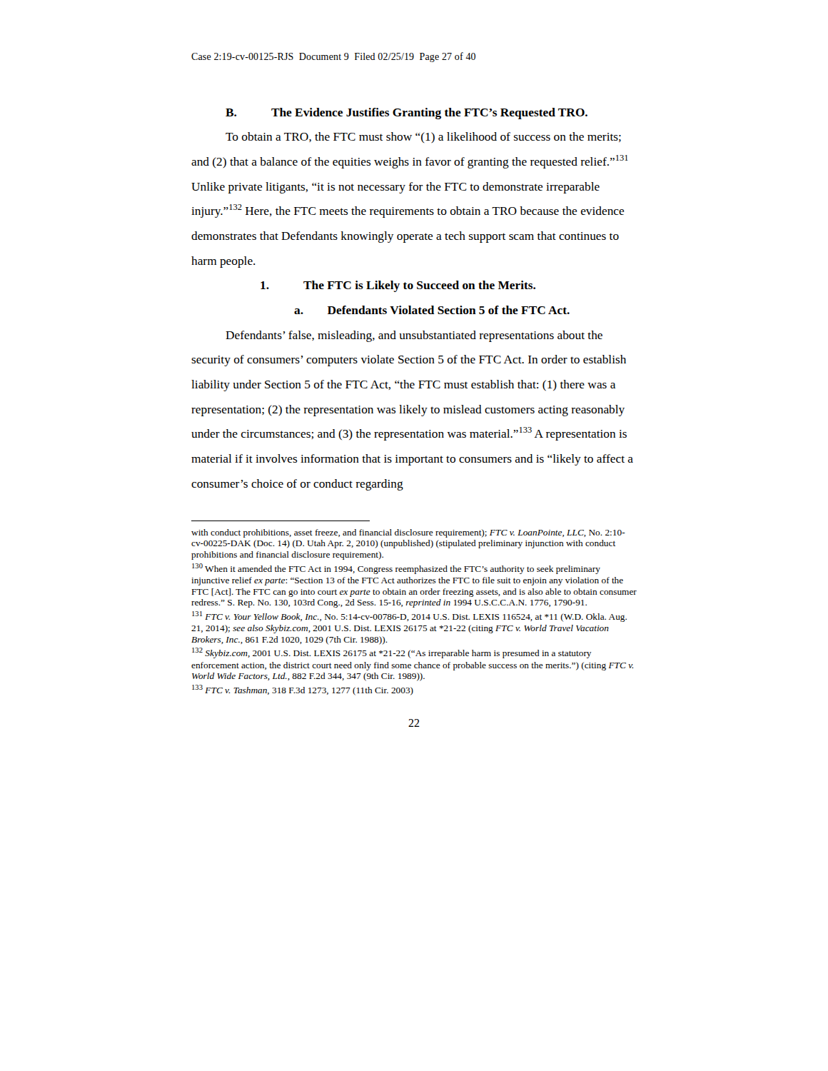Case 2:19-cv-00125-RJS Document 9 Filed 02/25/19 Page 27 of 40
B. The Evidence Justifies Granting the FTC’s Requested TRO.
To obtain a TRO, the FTC must show “(1) a likelihood of success on the merits; and (2) that a balance of the equities weighs in favor of granting the requested relief.”131 Unlike private litigants, “it is not necessary for the FTC to demonstrate irreparable injury.”132 Here, the FTC meets the requirements to obtain a TRO because the evidence demonstrates that Defendants knowingly operate a tech support scam that continues to harm people.
1. The FTC is Likely to Succeed on the Merits.
a. Defendants Violated Section 5 of the FTC Act.
Defendants’ false, misleading, and unsubstantiated representations about the security of consumers’ computers violate Section 5 of the FTC Act. In order to establish liability under Section 5 of the FTC Act, “the FTC must establish that: (1) there was a representation; (2) the representation was likely to mislead customers acting reasonably under the circumstances; and (3) the representation was material.”133 A representation is material if it involves information that is important to consumers and is “likely to affect a consumer’s choice of or conduct regarding
with conduct prohibitions, asset freeze, and financial disclosure requirement); FTC v. LoanPointe, LLC, No. 2:10-cv-00225-DAK (Doc. 14) (D. Utah Apr. 2, 2010) (unpublished) (stipulated preliminary injunction with conduct prohibitions and financial disclosure requirement).
130 When it amended the FTC Act in 1994, Congress reemphasized the FTC’s authority to seek preliminary injunctive relief ex parte: “Section 13 of the FTC Act authorizes the FTC to file suit to enjoin any violation of the FTC [Act]. The FTC can go into court ex parte to obtain an order freezing assets, and is also able to obtain consumer redress.” S. Rep. No. 130, 103rd Cong., 2d Sess. 15-16, reprinted in 1994 U.S.C.C.A.N. 1776, 1790-91.
131 FTC v. Your Yellow Book, Inc., No. 5:14-cv-00786-D, 2014 U.S. Dist. LEXIS 116524, at *11 (W.D. Okla. Aug. 21, 2014); see also Skybiz.com, 2001 U.S. Dist. LEXIS 26175 at *21-22 (citing FTC v. World Travel Vacation Brokers, Inc., 861 F.2d 1020, 1029 (7th Cir. 1988)).
132 Skybiz.com, 2001 U.S. Dist. LEXIS 26175 at *21-22 (“As irreparable harm is presumed in a statutory enforcement action, the district court need only find some chance of probable success on the merits.”) (citing FTC v. World Wide Factors, Ltd., 882 F.2d 344, 347 (9th Cir. 1989)).
133 FTC v. Tashman, 318 F.3d 1273, 1277 (11th Cir. 2003)
22